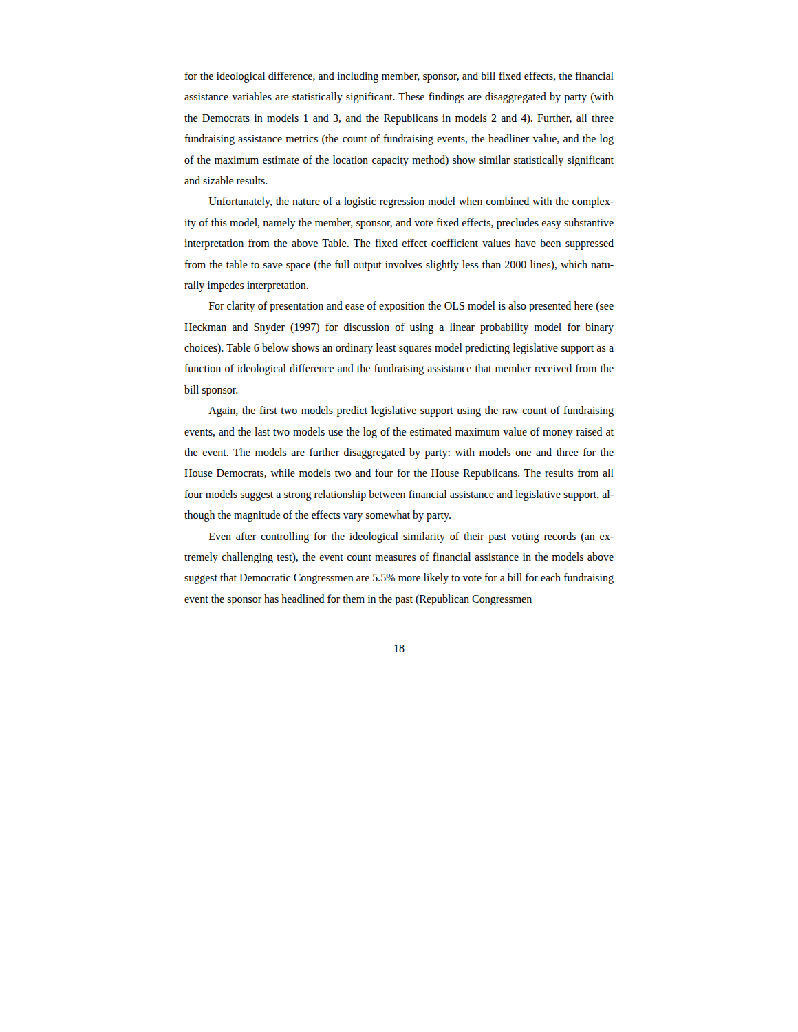for the ideological difference, and including member, sponsor, and bill fixed effects, the financial assistance variables are statistically significant. These findings are disaggregated by party (with the Democrats in models 1 and 3, and the Republicans in models 2 and 4). Further, all three fundraising assistance metrics (the count of fundraising events, the headliner value, and the log of the maximum estimate of the location capacity method) show similar statistically significant and sizable results.
Unfortunately, the nature of a logistic regression model when combined with the complexity of this model, namely the member, sponsor, and vote fixed effects, precludes easy substantive interpretation from the above Table. The fixed effect coefficient values have been suppressed from the table to save space (the full output involves slightly less than 2000 lines), which naturally impedes interpretation.
For clarity of presentation and ease of exposition the OLS model is also presented here (see Heckman and Snyder (1997) for discussion of using a linear probability model for binary choices). Table 6 below shows an ordinary least squares model predicting legislative support as a function of ideological difference and the fundraising assistance that member received from the bill sponsor.
Again, the first two models predict legislative support using the raw count of fundraising events, and the last two models use the log of the estimated maximum value of money raised at the event. The models are further disaggregated by party: with models one and three for the House Democrats, while models two and four for the House Republicans. The results from all four models suggest a strong relationship between financial assistance and legislative support, although the magnitude of the effects vary somewhat by party.
Even after controlling for the ideological similarity of their past voting records (an extremely challenging test), the event count measures of financial assistance in the models above suggest that Democratic Congressmen are 5.5% more likely to vote for a bill for each fundraising event the sponsor has headlined for them in the past (Republican Congressmen
18